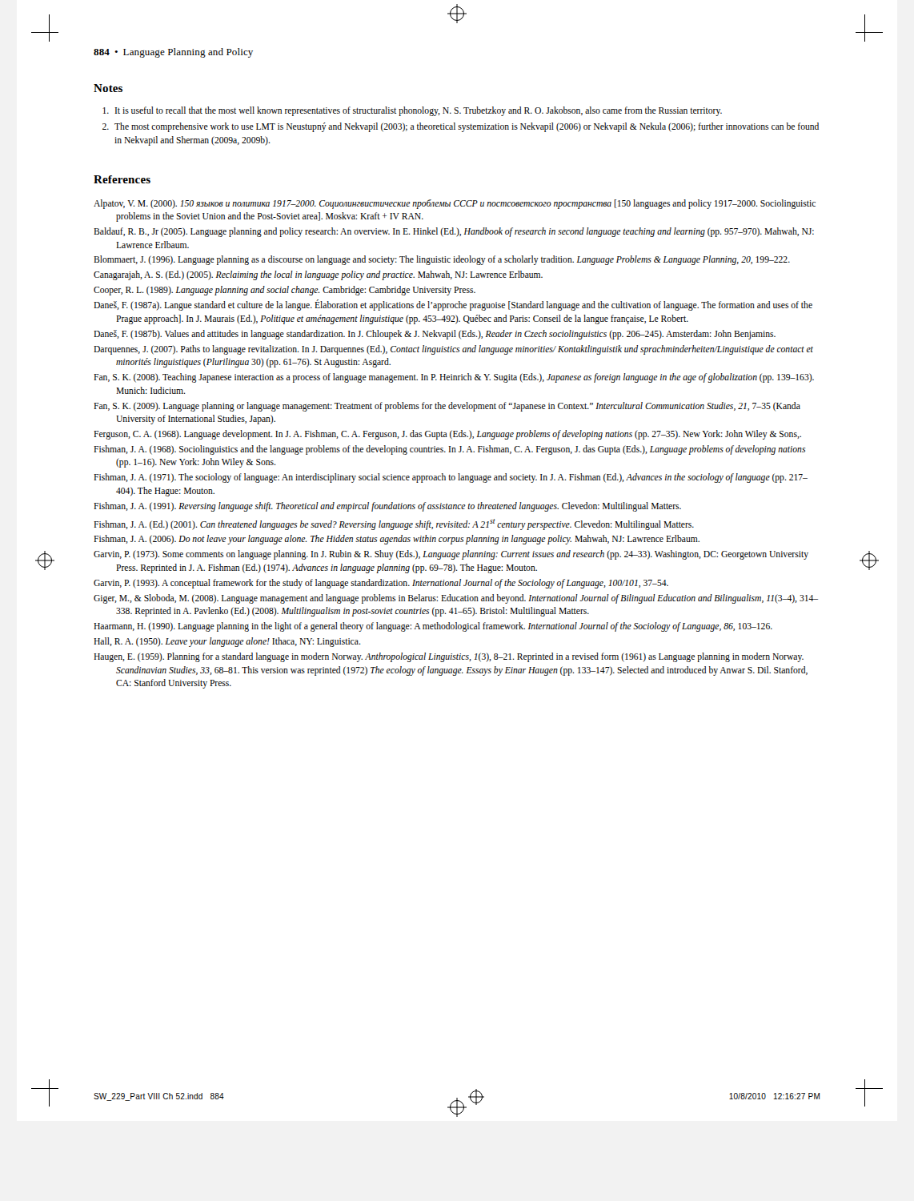884•Language Planning and Policy
Notes
It is useful to recall that the most well known representatives of structuralist phonology, N. S. Trubetzkoy and R. O. Jakobson, also came from the Russian territory.
The most comprehensive work to use LMT is Neustupný and Nekvapil (2003); a theoretical systemization is Nekvapil (2006) or Nekvapil & Nekula (2006); further innovations can be found in Nekvapil and Sherman (2009a, 2009b).
References
Alpatov, V. M. (2000). 150 языков и политика 1917–2000. Социолингвистические проблемы СССР и постсоветского пространства [150 languages and policy 1917–2000. Sociolinguistic problems in the Soviet Union and the Post-Soviet area]. Moskva: Kraft + IV RAN.
Baldauf, R. B., Jr (2005). Language planning and policy research: An overview. In E. Hinkel (Ed.), Handbook of research in second language teaching and learning (pp. 957–970). Mahwah, NJ: Lawrence Erlbaum.
Blommaert, J. (1996). Language planning as a discourse on language and society: The linguistic ideology of a scholarly tradition. Language Problems & Language Planning, 20, 199–222.
Canagarajah, A. S. (Ed.) (2005). Reclaiming the local in language policy and practice. Mahwah, NJ: Lawrence Erlbaum.
Cooper, R. L. (1989). Language planning and social change. Cambridge: Cambridge University Press.
Daneš, F. (1987a). Langue standard et culture de la langue. Élaboration et applications de l’approche praguoise [Standard language and the cultivation of language. The formation and uses of the Prague approach]. In J. Maurais (Ed.), Politique et aménagement linguistique (pp. 453–492). Québec and Paris: Conseil de la langue française, Le Robert.
Daneš, F. (1987b). Values and attitudes in language standardization. In J. Chloupek & J. Nekvapil (Eds.), Reader in Czech sociolinguistics (pp. 206–245). Amsterdam: John Benjamins.
Darquennes, J. (2007). Paths to language revitalization. In J. Darquennes (Ed.), Contact linguistics and language minorities/ Kontaktlinguistik und sprachminderheiten/Linguistique de contact et minorités linguistiques (Plurilingua 30) (pp. 61–76). St Augustin: Asgard.
Fan, S. K. (2008). Teaching Japanese interaction as a process of language management. In P. Heinrich & Y. Sugita (Eds.), Japanese as foreign language in the age of globalization (pp. 139–163). Munich: Iudicium.
Fan, S. K. (2009). Language planning or language management: Treatment of problems for the development of “Japanese in Context.” Intercultural Communication Studies, 21, 7–35 (Kanda University of International Studies, Japan).
Ferguson, C. A. (1968). Language development. In J. A. Fishman, C. A. Ferguson, J. das Gupta (Eds.), Language problems of developing nations (pp. 27–35). New York: John Wiley & Sons,.
Fishman, J. A. (1968). Sociolinguistics and the language problems of the developing countries. In J. A. Fishman, C. A. Ferguson, J. das Gupta (Eds.), Language problems of developing nations (pp. 1–16). New York: John Wiley & Sons.
Fishman, J. A. (1971). The sociology of language: An interdisciplinary social science approach to language and society. In J. A. Fishman (Ed.), Advances in the sociology of language (pp. 217–404). The Hague: Mouton.
Fishman, J. A. (1991). Reversing language shift. Theoretical and empircal foundations of assistance to threatened languages. Clevedon: Multilingual Matters.
Fishman, J. A. (Ed.) (2001). Can threatened languages be saved? Reversing language shift, revisited: A 21st century perspective. Clevedon: Multilingual Matters.
Fishman, J. A. (2006). Do not leave your language alone. The Hidden status agendas within corpus planning in language policy. Mahwah, NJ: Lawrence Erlbaum.
Garvin, P. (1973). Some comments on language planning. In J. Rubin & R. Shuy (Eds.), Language planning: Current issues and research (pp. 24–33). Washington, DC: Georgetown University Press. Reprinted in J. A. Fishman (Ed.) (1974). Advances in language planning (pp. 69–78). The Hague: Mouton.
Garvin, P. (1993). A conceptual framework for the study of language standardization. International Journal of the Sociology of Language, 100/101, 37–54.
Giger, M., & Sloboda, M. (2008). Language management and language problems in Belarus: Education and beyond. International Journal of Bilingual Education and Bilingualism, 11(3–4), 314–338. Reprinted in A. Pavlenko (Ed.) (2008). Multilingualism in post-soviet countries (pp. 41–65). Bristol: Multilingual Matters.
Haarmann, H. (1990). Language planning in the light of a general theory of language: A methodological framework. International Journal of the Sociology of Language, 86, 103–126.
Hall, R. A. (1950). Leave your language alone! Ithaca, NY: Linguistica.
Haugen, E. (1959). Planning for a standard language in modern Norway. Anthropological Linguistics, 1(3), 8–21. Reprinted in a revised form (1961) as Language planning in modern Norway. Scandinavian Studies, 33, 68–81. This version was reprinted (1972) The ecology of language. Essays by Einar Haugen (pp. 133–147). Selected and introduced by Anwar S. Dil. Stanford, CA: Stanford University Press.
SW_229_Part VIII Ch 52.indd 884
10/8/2010 12:16:27 PM